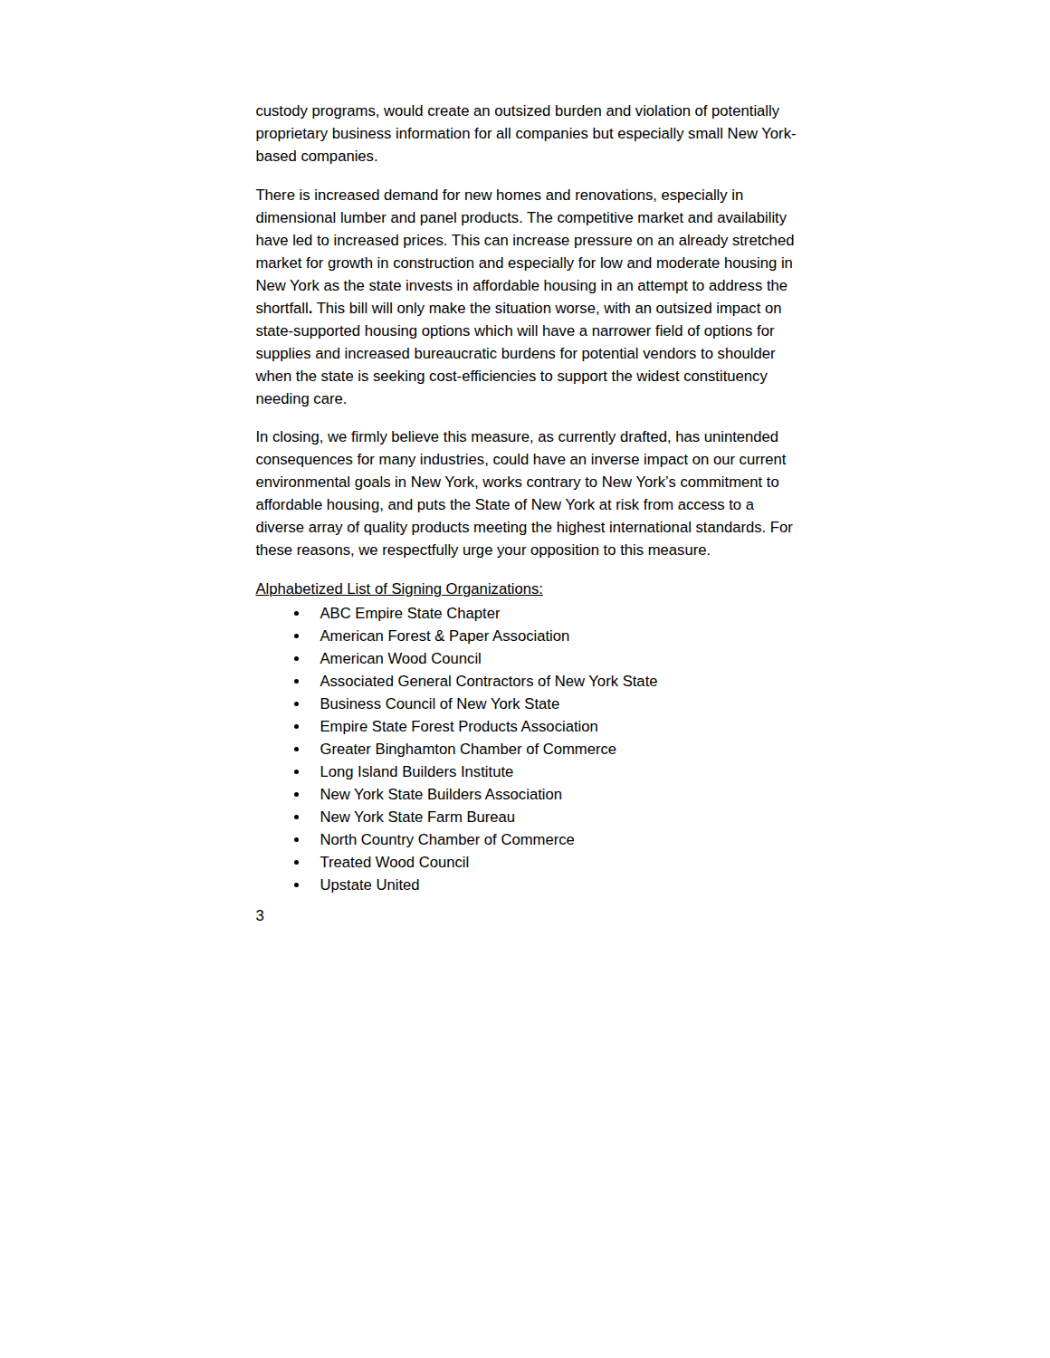custody programs, would create an outsized burden and violation of potentially proprietary business information for all companies but especially small New York-based companies.
There is increased demand for new homes and renovations, especially in dimensional lumber and panel products. The competitive market and availability have led to increased prices. This can increase pressure on an already stretched market for growth in construction and especially for low and moderate housing in New York as the state invests in affordable housing in an attempt to address the shortfall. This bill will only make the situation worse, with an outsized impact on state-supported housing options which will have a narrower field of options for supplies and increased bureaucratic burdens for potential vendors to shoulder when the state is seeking cost-efficiencies to support the widest constituency needing care.
In closing, we firmly believe this measure, as currently drafted, has unintended consequences for many industries, could have an inverse impact on our current environmental goals in New York, works contrary to New York’s commitment to affordable housing, and puts the State of New York at risk from access to a diverse array of quality products meeting the highest international standards. For these reasons, we respectfully urge your opposition to this measure.
Alphabetized List of Signing Organizations:
ABC Empire State Chapter
American Forest & Paper Association
American Wood Council
Associated General Contractors of New York State
Business Council of New York State
Empire State Forest Products Association
Greater Binghamton Chamber of Commerce
Long Island Builders Institute
New York State Builders Association
New York State Farm Bureau
North Country Chamber of Commerce
Treated Wood Council
Upstate United
3